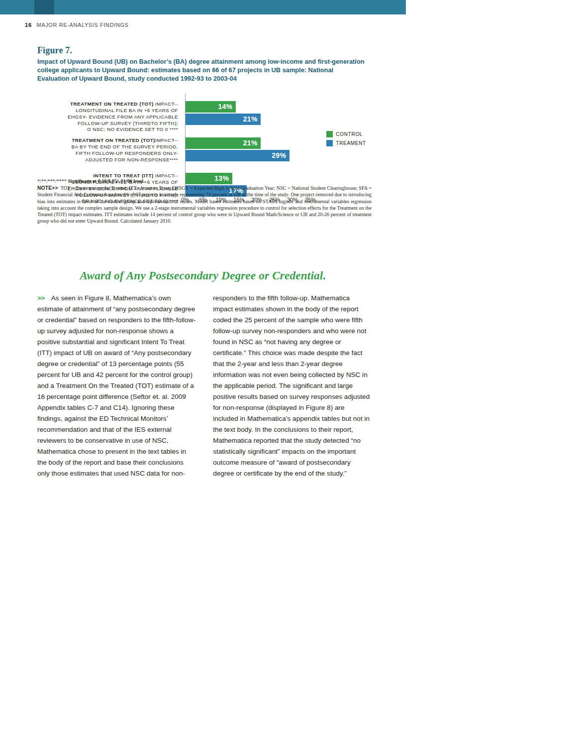16 MAJOR RE-ANALYSIS FINDINGS
Figure 7.
Impact of Upward Bound (UB) on Bachelor’s (BA) degree attainment among low-income and first-generation college applicants to Upward Bound: estimates based on 66 of 67 projects in UB sample: National Evaluation of Upward Bound, study conducted 1992-93 to 2003-04
TREATMENT ON TREATED (TOT) IMPACT--
LONGITUDINAL FILE BA IN +6 YEARS OF
EHGSY- EVIDENCE FROM ANY APPLICABLE
FOLLOW-UP SURVEY (THIRDTO FIFTH);
O NSC; NO EVIDENCE SET TO 0 ****
TREATMENT ON TREATED (TOT) IMPACT--
BA BY THE END OF THE SURVEY PERIOD,
FIFTH FOLLOW-UP RESPONDERS ONLY-
ADJUSTED FOR NON-RESPONSE****
INTENT TO TREAT (ITT) IMPACT--
LONGITUDINAL FILE BA IN +6 YEARS OF
EHGSY- EVIDENCE FROM ANY APPLICABLE
FOLLOW-UP SURVEY (THIRD TO FIFTH);
OR NSC; NO EVIDENCE SET TO 0) ****
14%
21%
21%
29%
13%
17%
0%
5%
10%
15%
20%
25%
30%
35%
CONTROL
TREAMENT
*/**/***/**** Significant at 0.10/0.05/. 01/00 level.
NOTE>> TOT = Treatment on the Treated; ITT= Intent to Treat; EHSGY = Expected High School Graduation Year; NSC = National Student Clearinghouse; SFA = Student Financial Aid. Estimates based on 66 of 67 projects in sample representing 74 percent of UB at the time of the study. One project removed due to introducing bias into estimates in favor of the control group and representational issues. Model based estimates based on STATA logistic and instrumental variables regression taking into account the complex sample design. We use a 2-stage instrumental variables regression procedure to control for selection effects for the Treatment on the Treated (TOT) impact estimates. ITT estimates include 14 percent of control group who were in Upward Bound Math/Science or UB and 20-26 percent of treatment group who did not enter Upward Bound. Calculated January 2010.
Award of Any Postsecondary Degree or Credential.
>> As seen in Figure 8, Mathematica’s own estimate of attainment of “any postsecondary degree or credential” based on responders to the fifth-follow-up survey adjusted for non-response shows a positive substantial and significant Intent To Treat (ITT) impact of UB on award of “Any postsecondary degree or credential” of 13 percentage points (55 percent for UB and 42 percent for the control group) and a Treatment On the Treated (TOT) estimate of a 16 percentage point difference (Seftor et. al. 2009 Appendix tables C-7 and C14). Ignoring these findings, against the ED Technical Monitors’ recommendation and that of the IES external reviewers to be conservative in use of NSC, Mathematica chose to present in the text tables in the body of the report and base their conclusions only those estimates that used NSC data for non-
responders to the fifth follow-up. Mathematica impact estimates shown in the body of the report coded the 25 percent of the sample who were fifth follow-up survey non-responders and who were not found in NSC as “not having any degree or certificate.” This choice was made despite the fact that the 2-year and less than 2-year degree information was not even being collected by NSC in the applicable period. The significant and large positive results based on survey responses adjusted for non-response (displayed in Figure 8) are included in Mathematica’s appendix tables but not in the text body. In the conclusions to their report, Mathematica reported that the study detected “no statistically significant” impacts on the important outcome measure of “award of postsecondary degree or certificate by the end of the study.”